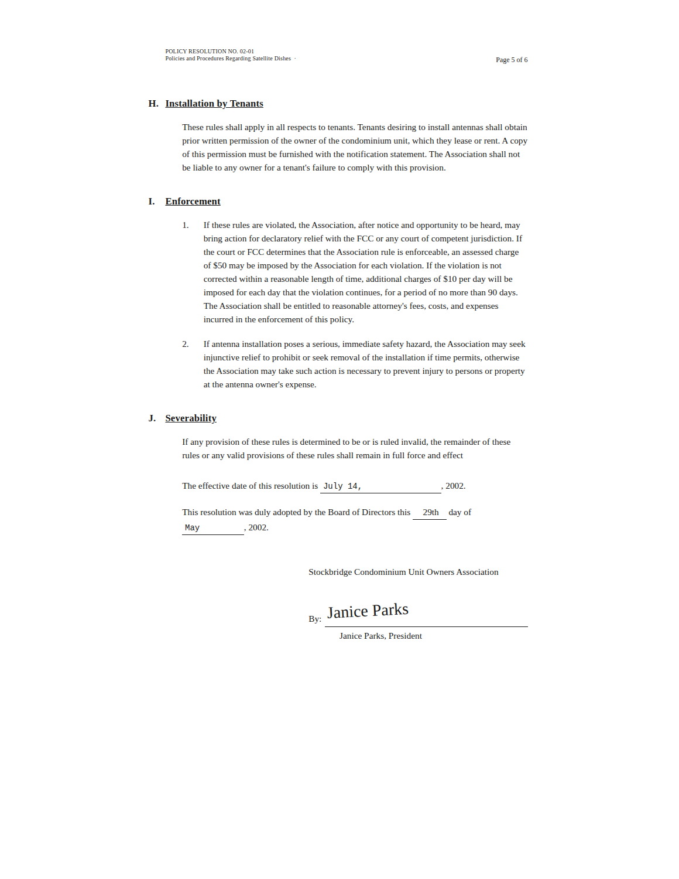POLICY RESOLUTION NO. 02-01
Policies and Procedures Regarding Satellite Dishes ·
Page 5 of 6
H. Installation by Tenants
These rules shall apply in all respects to tenants. Tenants desiring to install antennas shall obtain prior written permission of the owner of the condominium unit, which they lease or rent. A copy of this permission must be furnished with the notification statement. The Association shall not be liable to any owner for a tenant's failure to comply with this provision.
I. Enforcement
If these rules are violated, the Association, after notice and opportunity to be heard, may bring action for declaratory relief with the FCC or any court of competent jurisdiction. If the court or FCC determines that the Association rule is enforceable, an assessed charge of $50 may be imposed by the Association for each violation. If the violation is not corrected within a reasonable length of time, additional charges of $10 per day will be imposed for each day that the violation continues, for a period of no more than 90 days. The Association shall be entitled to reasonable attorney's fees, costs, and expenses incurred in the enforcement of this policy.
If antenna installation poses a serious, immediate safety hazard, the Association may seek injunctive relief to prohibit or seek removal of the installation if time permits, otherwise the Association may take such action is necessary to prevent injury to persons or property at the antenna owner's expense.
J. Severability
If any provision of these rules is determined to be or is ruled invalid, the remainder of these rules or any valid provisions of these rules shall remain in full force and effect
The effective date of this resolution is July 14,, 2002.
This resolution was duly adopted by the Board of Directors this 29th day of
May, 2002.
Stockbridge Condominium Unit Owners Association
By:
Janice Parks
Janice Parks, President